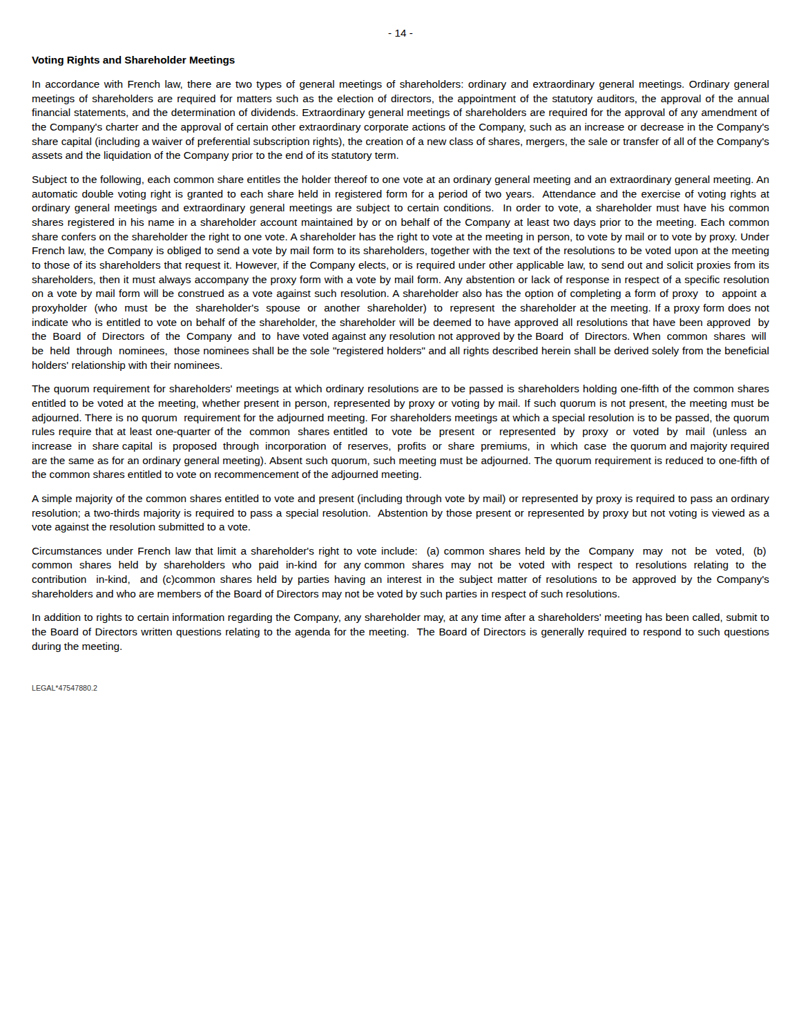- 14 -
Voting Rights and Shareholder Meetings
In accordance with French law, there are two types of general meetings of shareholders: ordinary and extraordinary general meetings. Ordinary general meetings of shareholders are required for matters such as the election of directors, the appointment of the statutory auditors, the approval of the annual financial statements, and the determination of dividends. Extraordinary general meetings of shareholders are required for the approval of any amendment of the Company's charter and the approval of certain other extraordinary corporate actions of the Company, such as an increase or decrease in the Company's share capital (including a waiver of preferential subscription rights), the creation of a new class of shares, mergers, the sale or transfer of all of the Company's assets and the liquidation of the Company prior to the end of its statutory term.
Subject to the following, each common share entitles the holder thereof to one vote at an ordinary general meeting and an extraordinary general meeting. An automatic double voting right is granted to each share held in registered form for a period of two years. Attendance and the exercise of voting rights at ordinary general meetings and extraordinary general meetings are subject to certain conditions. In order to vote, a shareholder must have his common shares registered in his name in a shareholder account maintained by or on behalf of the Company at least two days prior to the meeting. Each common share confers on the shareholder the right to one vote. A shareholder has the right to vote at the meeting in person, to vote by mail or to vote by proxy. Under French law, the Company is obliged to send a vote by mail form to its shareholders, together with the text of the resolutions to be voted upon at the meeting to those of its shareholders that request it. However, if the Company elects, or is required under other applicable law, to send out and solicit proxies from its shareholders, then it must always accompany the proxy form with a vote by mail form. Any abstention or lack of response in respect of a specific resolution on a vote by mail form will be construed as a vote against such resolution. A shareholder also has the option of completing a form of proxy to appoint a proxyholder (who must be the shareholder's spouse or another shareholder) to represent the shareholder at the meeting. If a proxy form does not indicate who is entitled to vote on behalf of the shareholder, the shareholder will be deemed to have approved all resolutions that have been approved by the Board of Directors of the Company and to have voted against any resolution not approved by the Board of Directors. When common shares will be held through nominees, those nominees shall be the sole "registered holders" and all rights described herein shall be derived solely from the beneficial holders' relationship with their nominees.
The quorum requirement for shareholders' meetings at which ordinary resolutions are to be passed is shareholders holding one-fifth of the common shares entitled to be voted at the meeting, whether present in person, represented by proxy or voting by mail. If such quorum is not present, the meeting must be adjourned. There is no quorum requirement for the adjourned meeting. For shareholders meetings at which a special resolution is to be passed, the quorum rules require that at least one-quarter of the common shares entitled to vote be present or represented by proxy or voted by mail (unless an increase in share capital is proposed through incorporation of reserves, profits or share premiums, in which case the quorum and majority required are the same as for an ordinary general meeting). Absent such quorum, such meeting must be adjourned. The quorum requirement is reduced to one-fifth of the common shares entitled to vote on recommencement of the adjourned meeting.
A simple majority of the common shares entitled to vote and present (including through vote by mail) or represented by proxy is required to pass an ordinary resolution; a two-thirds majority is required to pass a special resolution. Abstention by those present or represented by proxy but not voting is viewed as a vote against the resolution submitted to a vote.
Circumstances under French law that limit a shareholder's right to vote include: (a) common shares held by the Company may not be voted, (b) common shares held by shareholders who paid in-kind for any common shares may not be voted with respect to resolutions relating to the contribution in-kind, and (c)common shares held by parties having an interest in the subject matter of resolutions to be approved by the Company's shareholders and who are members of the Board of Directors may not be voted by such parties in respect of such resolutions.
In addition to rights to certain information regarding the Company, any shareholder may, at any time after a shareholders' meeting has been called, submit to the Board of Directors written questions relating to the agenda for the meeting. The Board of Directors is generally required to respond to such questions during the meeting.
LEGAL*47547880.2